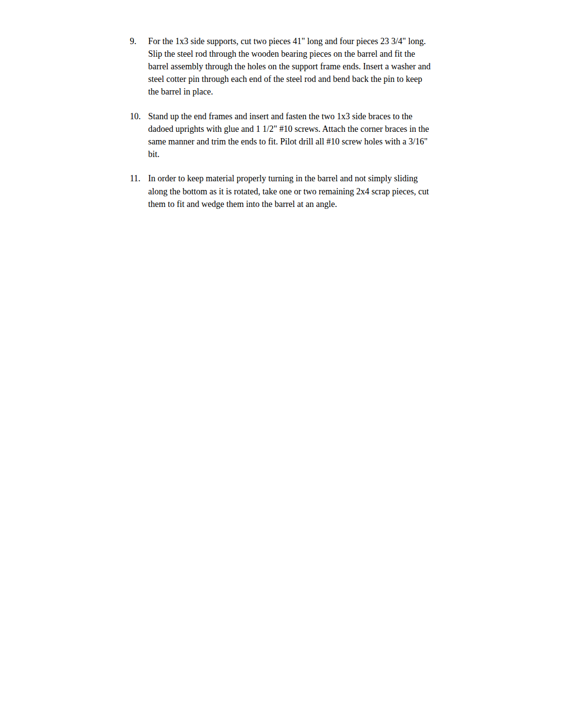9.
For the 1x3 side supports, cut two pieces 41" long and four pieces 23 3/4" long. Slip the steel rod through the wooden bearing pieces on the barrel and fit the barrel assembly through the holes on the support frame ends. Insert a washer and steel cotter pin through each end of the steel rod and bend back the pin to keep the barrel in place.
10.
Stand up the end frames and insert and fasten the two 1x3 side braces to the dadoed uprights with glue and 1 1/2" #10 screws. Attach the corner braces in the same manner and trim the ends to fit. Pilot drill all #10 screw holes with a 3/16" bit.
11.
In order to keep material properly turning in the barrel and not simply sliding along the bottom as it is rotated, take one or two remaining 2x4 scrap pieces, cut them to fit and wedge them into the barrel at an angle.